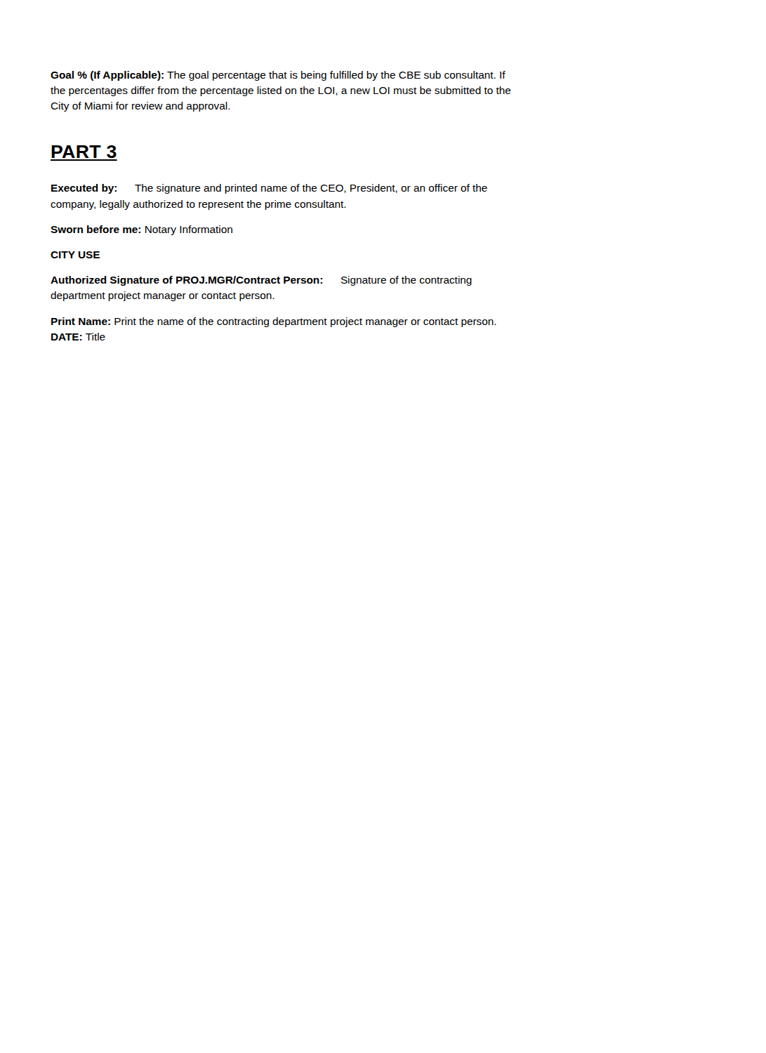Goal % (If Applicable): The goal percentage that is being fulfilled by the CBE sub consultant. If the percentages differ from the percentage listed on the LOI, a new LOI must be submitted to the City of Miami for review and approval.
PART 3
Executed by: The signature and printed name of the CEO, President, or an officer of the company, legally authorized to represent the prime consultant.
Sworn before me: Notary Information
CITY USE
Authorized Signature of PROJ.MGR/Contract Person: Signature of the contracting department project manager or contact person.
Print Name: Print the name of the contracting department project manager or contact person.
DATE: Title